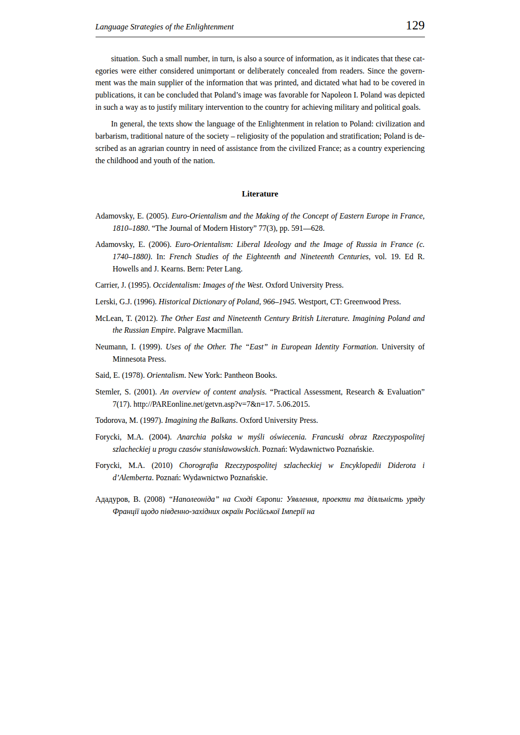Language Strategies of the Enlightenment 129
situation. Such a small number, in turn, is also a source of information, as it indicates that these categories were either considered unimportant or deliberately concealed from readers. Since the government was the main supplier of the information that was printed, and dictated what had to be covered in publications, it can be concluded that Poland’s image was favorable for Napoleon I. Poland was depicted in such a way as to justify military intervention to the country for achieving military and political goals.
In general, the texts show the language of the Enlightenment in relation to Poland: civilization and barbarism, traditional nature of the society – religiosity of the population and stratification; Poland is described as an agrarian country in need of assistance from the civilized France; as a country experiencing the childhood and youth of the nation.
Literature
Adamovsky, E. (2005). Euro-Orientalism and the Making of the Concept of Eastern Europe in France, 1810–1880. “The Journal of Modern History” 77(3), pp. 591—628.
Adamovsky, E. (2006). Euro-Orientalism: Liberal Ideology and the Image of Russia in France (c. 1740–1880). In: French Studies of the Eighteenth and Nineteenth Centuries, vol. 19. Ed R. Howells and J. Kearns. Bern: Peter Lang.
Carrier, J. (1995). Occidentalism: Images of the West. Oxford University Press.
Lerski, G.J. (1996). Historical Dictionary of Poland, 966–1945. Westport, CT: Greenwood Press.
McLean, T. (2012). The Other East and Nineteenth Century British Literature. Imagining Poland and the Russian Empire. Palgrave Macmillan.
Neumann, I. (1999). Uses of the Other. The “East” in European Identity Formation. University of Minnesota Press.
Said, E. (1978). Orientalism. New York: Pantheon Books.
Stemler, S. (2001). An overview of content analysis. “Practical Assessment, Research & Evaluation” 7(17). http://PAREonline.net/getvn.asp?v=7&n=17. 5.06.2015.
Todorova, M. (1997). Imagining the Balkans. Oxford University Press.
Forycki, M.A. (2004). Anarchia polska w myśli oświecenia. Francuski obraz Rzeczypospolitej szlacheckiej u progu czasów stanisławowskich. Poznań: Wydawnictwo Poznańskie.
Forycki, M.A. (2010) Chorografia Rzeczypospolitej szlacheckiej w Encyklopedii Diderota i d’Alemberta. Poznań: Wydawnictwo Poznańskie.
Ададуров, В. (2008) “Наполеоніда” на Сході Європи: Уявлення, проекти та діяльність уряду Франції щодо південно-західних окраїн Російської Імперії на